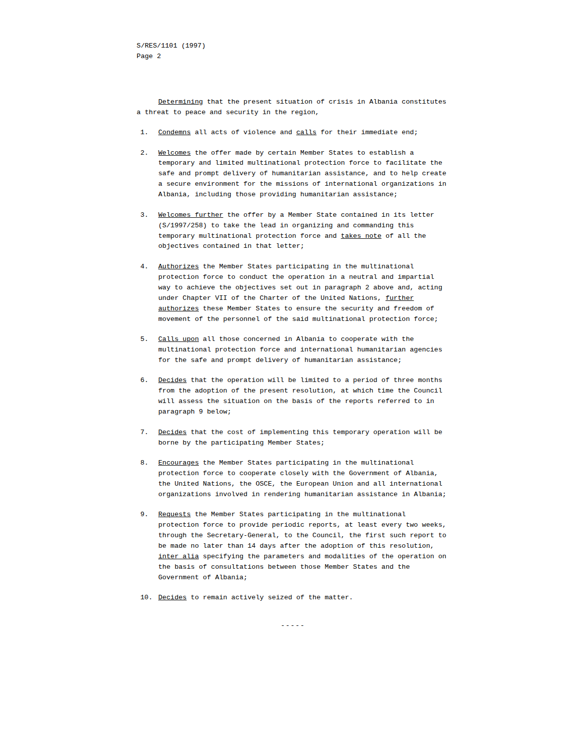S/RES/1101 (1997)
Page 2
Determining that the present situation of crisis in Albania constitutes a threat to peace and security in the region,
1.
Condemns all acts of violence and calls for their immediate end;
2.
Welcomes the offer made by certain Member States to establish a temporary and limited multinational protection force to facilitate the safe and prompt delivery of humanitarian assistance, and to help create a secure environment for the missions of international organizations in Albania, including those providing humanitarian assistance;
3.
Welcomes further the offer by a Member State contained in its letter (S/1997/258) to take the lead in organizing and commanding this temporary multinational protection force and takes note of all the objectives contained in that letter;
4.
Authorizes the Member States participating in the multinational protection force to conduct the operation in a neutral and impartial way to achieve the objectives set out in paragraph 2 above and, acting under Chapter VII of the Charter of the United Nations, further authorizes these Member States to ensure the security and freedom of movement of the personnel of the said multinational protection force;
5.
Calls upon all those concerned in Albania to cooperate with the multinational protection force and international humanitarian agencies for the safe and prompt delivery of humanitarian assistance;
6.
Decides that the operation will be limited to a period of three months from the adoption of the present resolution, at which time the Council will assess the situation on the basis of the reports referred to in paragraph 9 below;
7.
Decides that the cost of implementing this temporary operation will be borne by the participating Member States;
8.
Encourages the Member States participating in the multinational protection force to cooperate closely with the Government of Albania, the United Nations, the OSCE, the European Union and all international organizations involved in rendering humanitarian assistance in Albania;
9.
Requests the Member States participating in the multinational protection force to provide periodic reports, at least every two weeks, through the Secretary-General, to the Council, the first such report to be made no later than 14 days after the adoption of this resolution, inter alia specifying the parameters and modalities of the operation on the basis of consultations between those Member States and the Government of Albania;
10.
Decides to remain actively seized of the matter.
-----